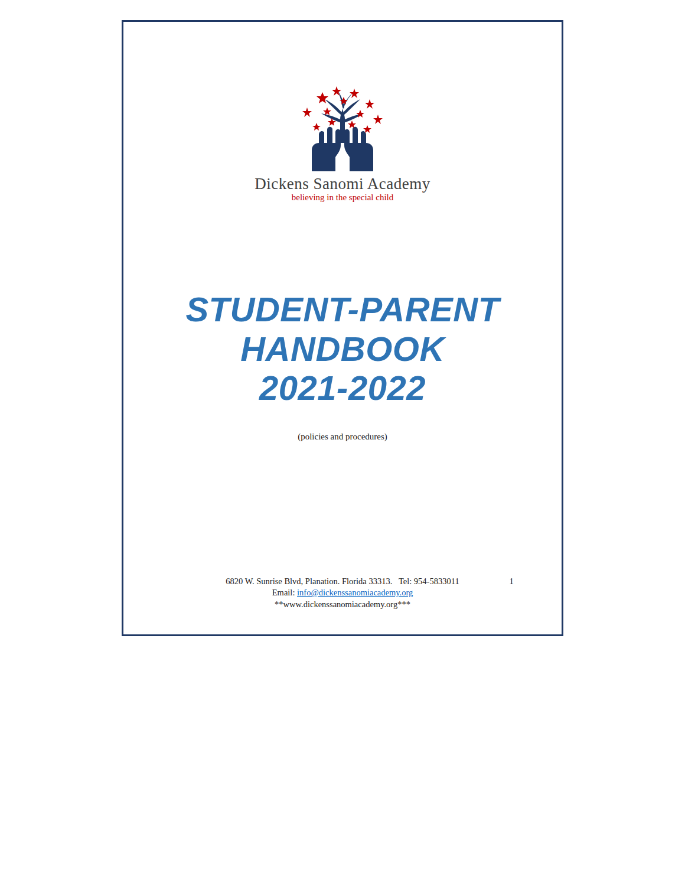Dickens Sanomi Academy
believing in the special child
STUDENT-PARENT
HANDBOOK
2021-2022
(policies and procedures)
1 6820 W. Sunrise Blvd, Planation. Florida 33313. Tel: 954-5833011 Email: info@dickenssanomiacademy.org
**www.dickenssanomiacademy.org***